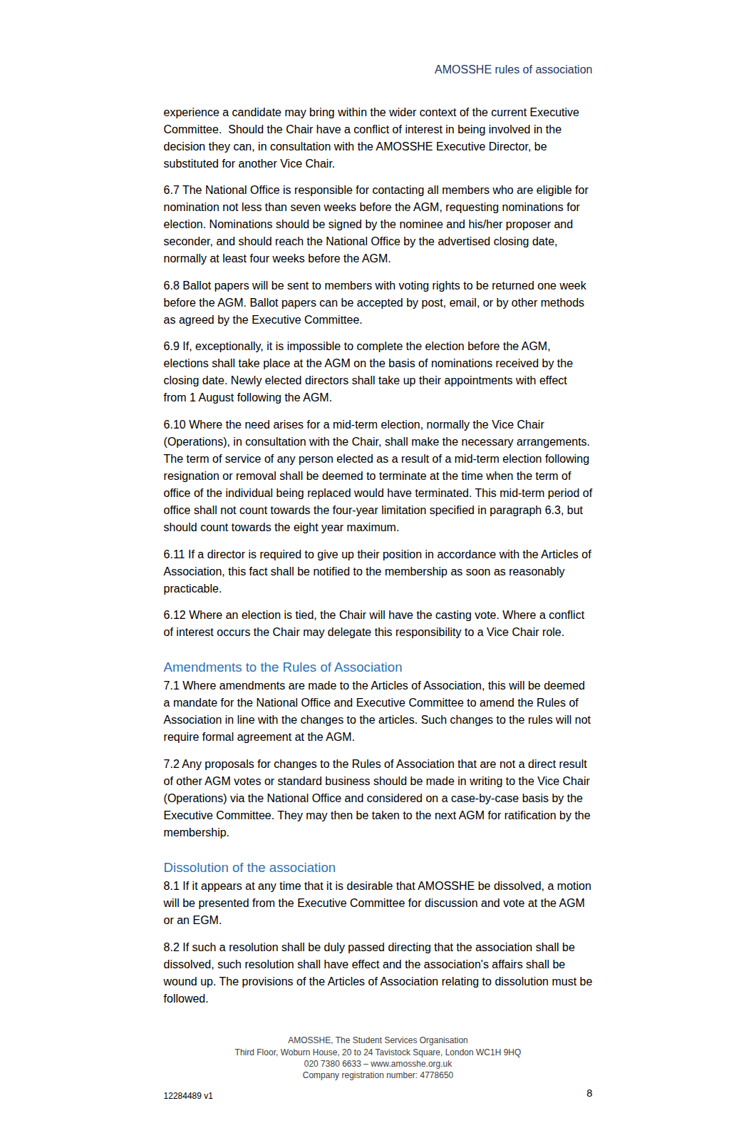AMOSSHE rules of association
experience a candidate may bring within the wider context of the current Executive Committee. Should the Chair have a conflict of interest in being involved in the decision they can, in consultation with the AMOSSHE Executive Director, be substituted for another Vice Chair.
6.7 The National Office is responsible for contacting all members who are eligible for nomination not less than seven weeks before the AGM, requesting nominations for election. Nominations should be signed by the nominee and his/her proposer and seconder, and should reach the National Office by the advertised closing date, normally at least four weeks before the AGM.
6.8 Ballot papers will be sent to members with voting rights to be returned one week before the AGM. Ballot papers can be accepted by post, email, or by other methods as agreed by the Executive Committee.
6.9 If, exceptionally, it is impossible to complete the election before the AGM, elections shall take place at the AGM on the basis of nominations received by the closing date. Newly elected directors shall take up their appointments with effect from 1 August following the AGM.
6.10 Where the need arises for a mid-term election, normally the Vice Chair (Operations), in consultation with the Chair, shall make the necessary arrangements. The term of service of any person elected as a result of a mid-term election following resignation or removal shall be deemed to terminate at the time when the term of office of the individual being replaced would have terminated. This mid-term period of office shall not count towards the four-year limitation specified in paragraph 6.3, but should count towards the eight year maximum.
6.11 If a director is required to give up their position in accordance with the Articles of Association, this fact shall be notified to the membership as soon as reasonably practicable.
6.12 Where an election is tied, the Chair will have the casting vote. Where a conflict of interest occurs the Chair may delegate this responsibility to a Vice Chair role.
Amendments to the Rules of Association
7.1 Where amendments are made to the Articles of Association, this will be deemed a mandate for the National Office and Executive Committee to amend the Rules of Association in line with the changes to the articles. Such changes to the rules will not require formal agreement at the AGM.
7.2 Any proposals for changes to the Rules of Association that are not a direct result of other AGM votes or standard business should be made in writing to the Vice Chair (Operations) via the National Office and considered on a case-by-case basis by the Executive Committee. They may then be taken to the next AGM for ratification by the membership.
Dissolution of the association
8.1 If it appears at any time that it is desirable that AMOSSHE be dissolved, a motion will be presented from the Executive Committee for discussion and vote at the AGM or an EGM.
8.2 If such a resolution shall be duly passed directing that the association shall be dissolved, such resolution shall have effect and the association's affairs shall be wound up. The provisions of the Articles of Association relating to dissolution must be followed.
AMOSSHE, The Student Services Organisation
Third Floor, Woburn House, 20 to 24 Tavistock Square, London WC1H 9HQ
020 7380 6633 – www.amosshe.org.uk
Company registration number: 4778650
8
12284489 v1